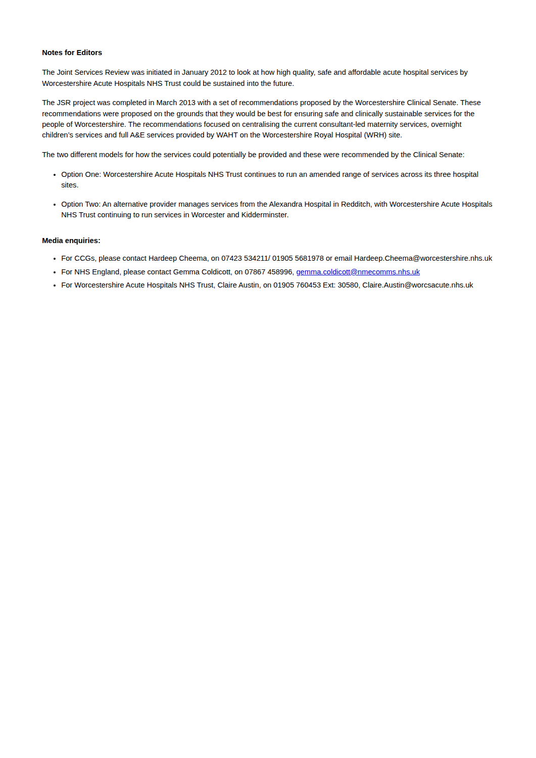Notes for Editors
The Joint Services Review was initiated in January 2012 to look at how high quality, safe and affordable acute hospital services by Worcestershire Acute Hospitals NHS Trust could be sustained into the future.
The JSR project was completed in March 2013 with a set of recommendations proposed by the Worcestershire Clinical Senate. These recommendations were proposed on the grounds that they would be best for ensuring safe and clinically sustainable services for the people of Worcestershire. The recommendations focused on centralising the current consultant-led maternity services, overnight children’s services and full A&E services provided by WAHT on the Worcestershire Royal Hospital (WRH) site.
The two different models for how the services could potentially be provided and these were recommended by the Clinical Senate:
Option One: Worcestershire Acute Hospitals NHS Trust continues to run an amended range of services across its three hospital sites.
Option Two: An alternative provider manages services from the Alexandra Hospital in Redditch, with Worcestershire Acute Hospitals NHS Trust continuing to run services in Worcester and Kidderminster.
Media enquiries:
For CCGs, please contact Hardeep Cheema, on 07423 534211/ 01905 5681978 or email Hardeep.Cheema@worcestershire.nhs.uk
For NHS England, please contact Gemma Coldicott, on 07867 458996, gemma.coldicott@nmecomms.nhs.uk
For Worcestershire Acute Hospitals NHS Trust, Claire Austin, on 01905 760453 Ext: 30580, Claire.Austin@worcsacute.nhs.uk